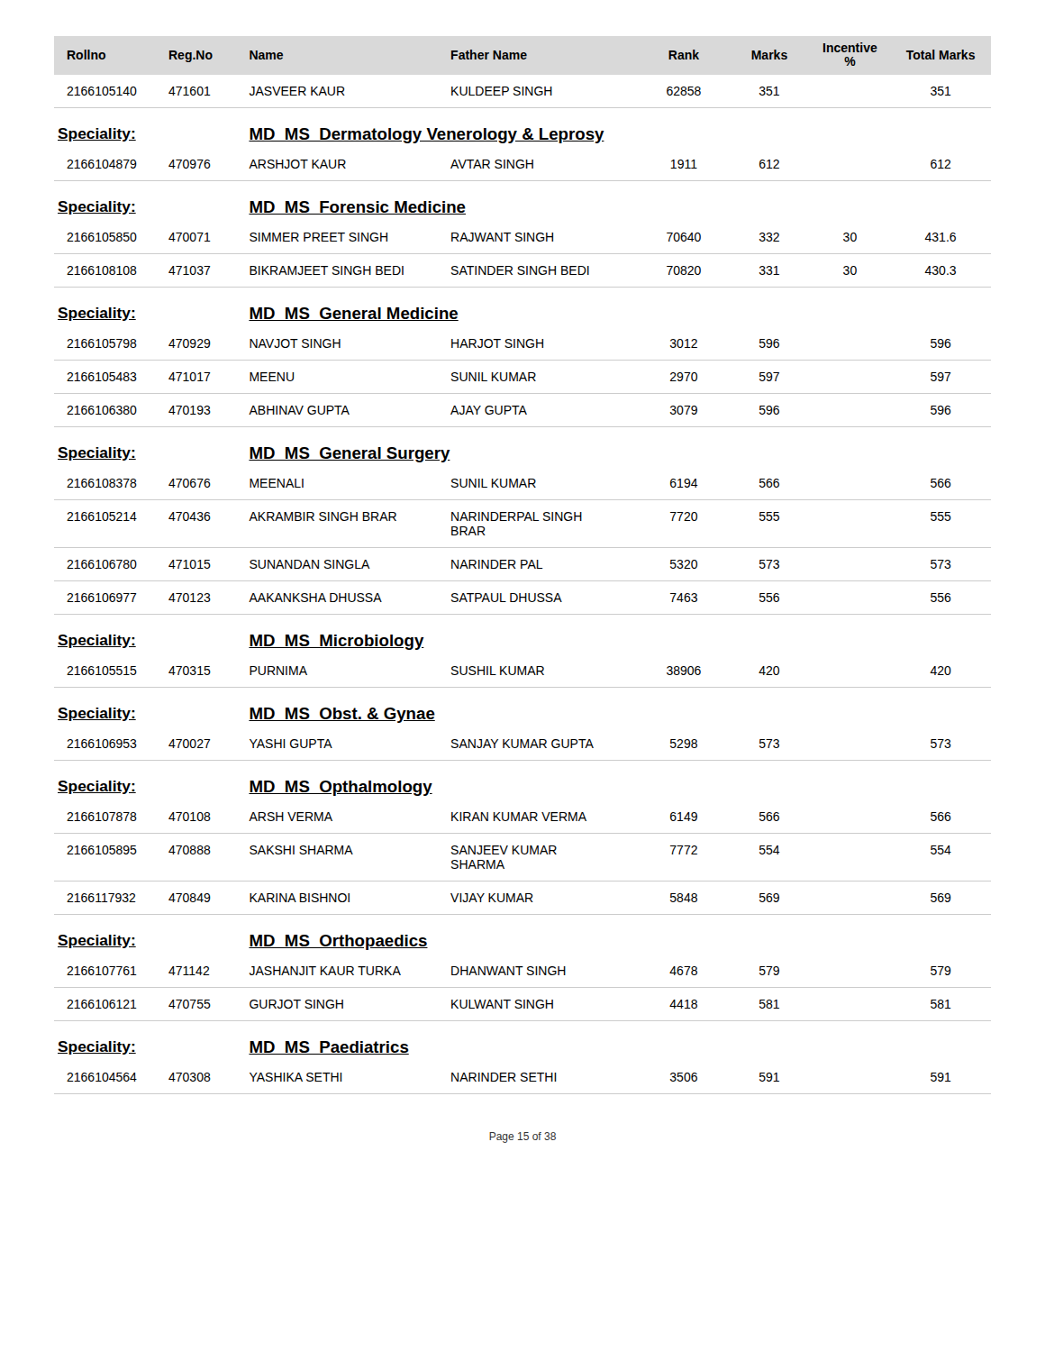| Rollno | Reg.No | Name | Father Name | Rank | Marks | Incentive % | Total Marks |
| --- | --- | --- | --- | --- | --- | --- | --- |
| 2166105140 | 471601 | JASVEER KAUR | KULDEEP SINGH | 62858 | 351 | | 351 |
| Speciality: | MD_MS_Dermatology Venerology & Leprosy |
| 2166104879 | 470976 | ARSHJOT KAUR | AVTAR SINGH | 1911 | 612 | | 612 |
| Speciality: | MD_MS_Forensic Medicine |
| 2166105850 | 470071 | SIMMER PREET SINGH | RAJWANT SINGH | 70640 | 332 | 30 | 431.6 |
| 2166108108 | 471037 | BIKRAMJEET SINGH BEDI | SATINDER SINGH BEDI | 70820 | 331 | 30 | 430.3 |
| Speciality: | MD_MS_General Medicine |
| 2166105798 | 470929 | NAVJOT SINGH | HARJOT SINGH | 3012 | 596 | | 596 |
| 2166105483 | 471017 | MEENU | SUNIL KUMAR | 2970 | 597 | | 597 |
| 2166106380 | 470193 | ABHINAV GUPTA | AJAY GUPTA | 3079 | 596 | | 596 |
| Speciality: | MD_MS_General Surgery |
| 2166108378 | 470676 | MEENALI | SUNIL KUMAR | 6194 | 566 | | 566 |
| 2166105214 | 470436 | AKRAMBIR SINGH BRAR | NARINDERPAL SINGH BRAR | 7720 | 555 | | 555 |
| 2166106780 | 471015 | SUNANDAN SINGLA | NARINDER PAL | 5320 | 573 | | 573 |
| 2166106977 | 470123 | AAKANKSHA DHUSSA | SATPAUL DHUSSA | 7463 | 556 | | 556 |
| Speciality: | MD_MS_Microbiology |
| 2166105515 | 470315 | PURNIMA | SUSHIL KUMAR | 38906 | 420 | | 420 |
| Speciality: | MD_MS_Obst. & Gynae |
| 2166106953 | 470027 | YASHI GUPTA | SANJAY KUMAR GUPTA | 5298 | 573 | | 573 |
| Speciality: | MD_MS_Opthalmology |
| 2166107878 | 470108 | ARSH VERMA | KIRAN KUMAR VERMA | 6149 | 566 | | 566 |
| 2166105895 | 470888 | SAKSHI SHARMA | SANJEEV KUMAR SHARMA | 7772 | 554 | | 554 |
| 2166117932 | 470849 | KARINA BISHNOI | VIJAY KUMAR | 5848 | 569 | | 569 |
| Speciality: | MD_MS_Orthopaedics |
| 2166107761 | 471142 | JASHANJIT KAUR TURKA | DHANWANT SINGH | 4678 | 579 | | 579 |
| 2166106121 | 470755 | GURJOT SINGH | KULWANT SINGH | 4418 | 581 | | 581 |
| Speciality: | MD_MS_Paediatrics |
| 2166104564 | 470308 | YASHIKA SETHI | NARINDER SETHI | 3506 | 591 | | 591 |
Page 15 of 38